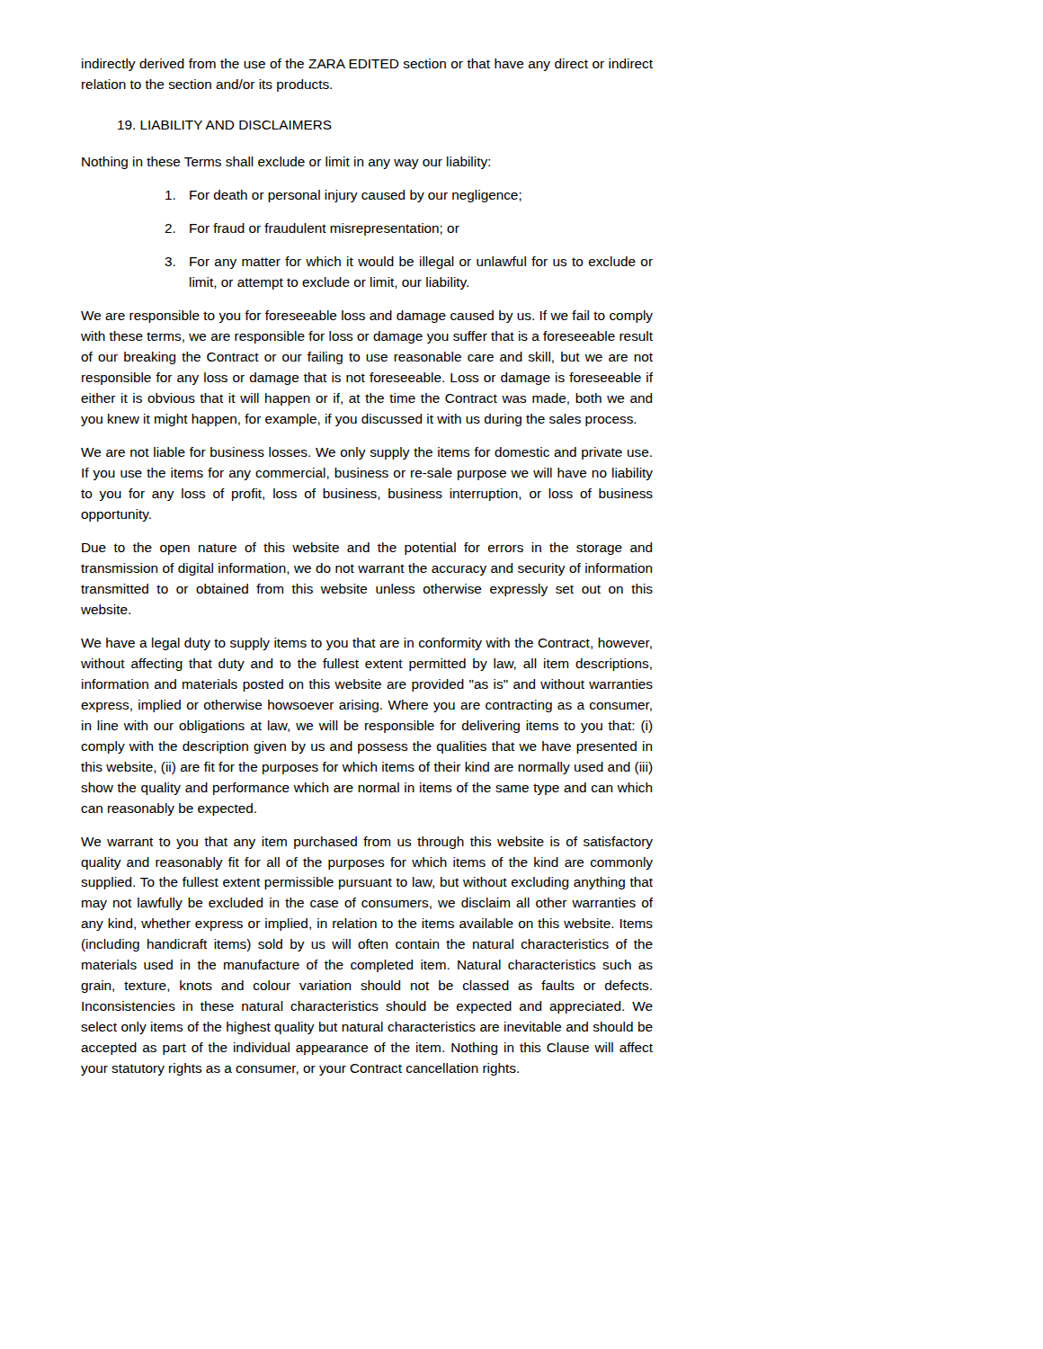indirectly derived from the use of the ZARA EDITED section or that have any direct or indirect relation to the section and/or its products.
19. LIABILITY AND DISCLAIMERS
Nothing in these Terms shall exclude or limit in any way our liability:
For death or personal injury caused by our negligence;
For fraud or fraudulent misrepresentation; or
For any matter for which it would be illegal or unlawful for us to exclude or limit, or attempt to exclude or limit, our liability.
We are responsible to you for foreseeable loss and damage caused by us. If we fail to comply with these terms, we are responsible for loss or damage you suffer that is a foreseeable result of our breaking the Contract or our failing to use reasonable care and skill, but we are not responsible for any loss or damage that is not foreseeable. Loss or damage is foreseeable if either it is obvious that it will happen or if, at the time the Contract was made, both we and you knew it might happen, for example, if you discussed it with us during the sales process.
We are not liable for business losses. We only supply the items for domestic and private use. If you use the items for any commercial, business or re-sale purpose we will have no liability to you for any loss of profit, loss of business, business interruption, or loss of business opportunity.
Due to the open nature of this website and the potential for errors in the storage and transmission of digital information, we do not warrant the accuracy and security of information transmitted to or obtained from this website unless otherwise expressly set out on this website.
We have a legal duty to supply items to you that are in conformity with the Contract, however, without affecting that duty and to the fullest extent permitted by law, all item descriptions, information and materials posted on this website are provided "as is" and without warranties express, implied or otherwise howsoever arising. Where you are contracting as a consumer, in line with our obligations at law, we will be responsible for delivering items to you that: (i) comply with the description given by us and possess the qualities that we have presented in this website, (ii) are fit for the purposes for which items of their kind are normally used and (iii) show the quality and performance which are normal in items of the same type and can which can reasonably be expected.
We warrant to you that any item purchased from us through this website is of satisfactory quality and reasonably fit for all of the purposes for which items of the kind are commonly supplied. To the fullest extent permissible pursuant to law, but without excluding anything that may not lawfully be excluded in the case of consumers, we disclaim all other warranties of any kind, whether express or implied, in relation to the items available on this website. Items (including handicraft items) sold by us will often contain the natural characteristics of the materials used in the manufacture of the completed item. Natural characteristics such as grain, texture, knots and colour variation should not be classed as faults or defects. Inconsistencies in these natural characteristics should be expected and appreciated. We select only items of the highest quality but natural characteristics are inevitable and should be accepted as part of the individual appearance of the item. Nothing in this Clause will affect your statutory rights as a consumer, or your Contract cancellation rights.